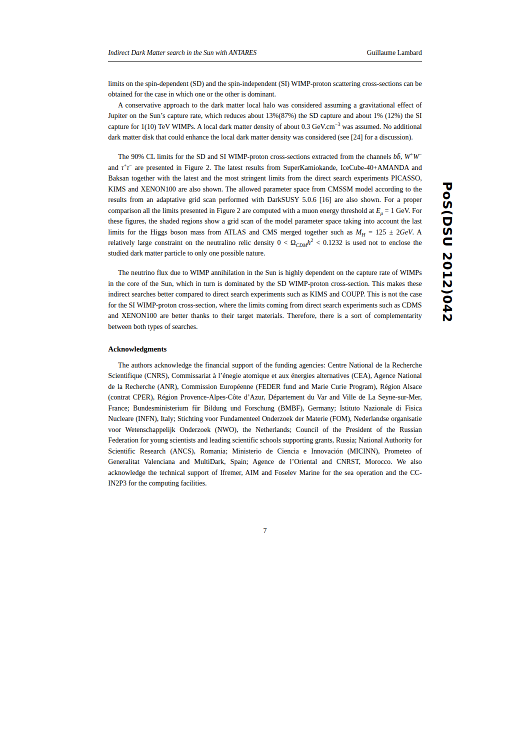Indirect Dark Matter search in the Sun with ANTARES Guillaume Lambard
limits on the spin-dependent (SD) and the spin-independent (SI) WIMP-proton scattering cross-sections can be obtained for the case in which one or the other is dominant.
A conservative approach to the dark matter local halo was considered assuming a gravitational effect of Jupiter on the Sun’s capture rate, which reduces about 13%(87%) the SD capture and about 1% (12%) the SI capture for 1(10) TeV WIMPs. A local dark matter density of about 0.3 GeV.cm−3 was assumed. No additional dark matter disk that could enhance the local dark matter density was considered (see [24] for a discussion).
The 90% CL limits for the SD and SI WIMP-proton cross-sections extracted from the channels bb̄, W+W− and τ+τ− are presented in Figure 2. The latest results from SuperKamiokande, IceCube-40+AMANDA and Baksan together with the latest and the most stringent limits from the direct search experiments PICASSO, KIMS and XENON100 are also shown. The allowed parameter space from CMSSM model according to the results from an adaptative grid scan performed with DarkSUSY 5.0.6 [16] are also shown. For a proper comparison all the limits presented in Figure 2 are computed with a muon energy threshold at Eμ = 1 GeV. For these figures, the shaded regions show a grid scan of the model parameter space taking into account the last limits for the Higgs boson mass from ATLAS and CMS merged together such as MH = 125 ± 2GeV. A relatively large constraint on the neutralino relic density 0 < ΩCDMh2 < 0.1232 is used not to enclose the studied dark matter particle to only one possible nature.
The neutrino flux due to WIMP annihilation in the Sun is highly dependent on the capture rate of WIMPs in the core of the Sun, which in turn is dominated by the SD WIMP-proton cross-section. This makes these indirect searches better compared to direct search experiments such as KIMS and COUPP. This is not the case for the SI WIMP-proton cross-section, where the limits coming from direct search experiments such as CDMS and XENON100 are better thanks to their target materials. Therefore, there is a sort of complementarity between both types of searches.
Acknowledgments
The authors acknowledge the financial support of the funding agencies: Centre National de la Recherche Scientifique (CNRS), Commissariat à l’énegie atomique et aux énergies alternatives (CEA), Agence National de la Recherche (ANR), Commission Européenne (FEDER fund and Marie Curie Program), Région Alsace (contrat CPER), Région Provence-Alpes-Côte d’Azur, Département du Var and Ville de La Seyne-sur-Mer, France; Bundesministerium für Bildung und Forschung (BMBF), Germany; Istituto Nazionale di Fisica Nucleare (INFN), Italy; Stichting voor Fundamenteel Onderzoek der Materie (FOM), Nederlandse organisatie voor Wetenschappelijk Onderzoek (NWO), the Netherlands; Council of the President of the Russian Federation for young scientists and leading scientific schools supporting grants, Russia; National Authority for Scientific Research (ANCS), Romania; Ministerio de Ciencia e Innovación (MICINN), Prometeo of Generalitat Valenciana and MultiDark, Spain; Agence de l’Oriental and CNRST, Morocco. We also acknowledge the technical support of Ifremer, AIM and Foselev Marine for the sea operation and the CC-IN2P3 for the computing facilities.
PoS(DSU 2012)042
7